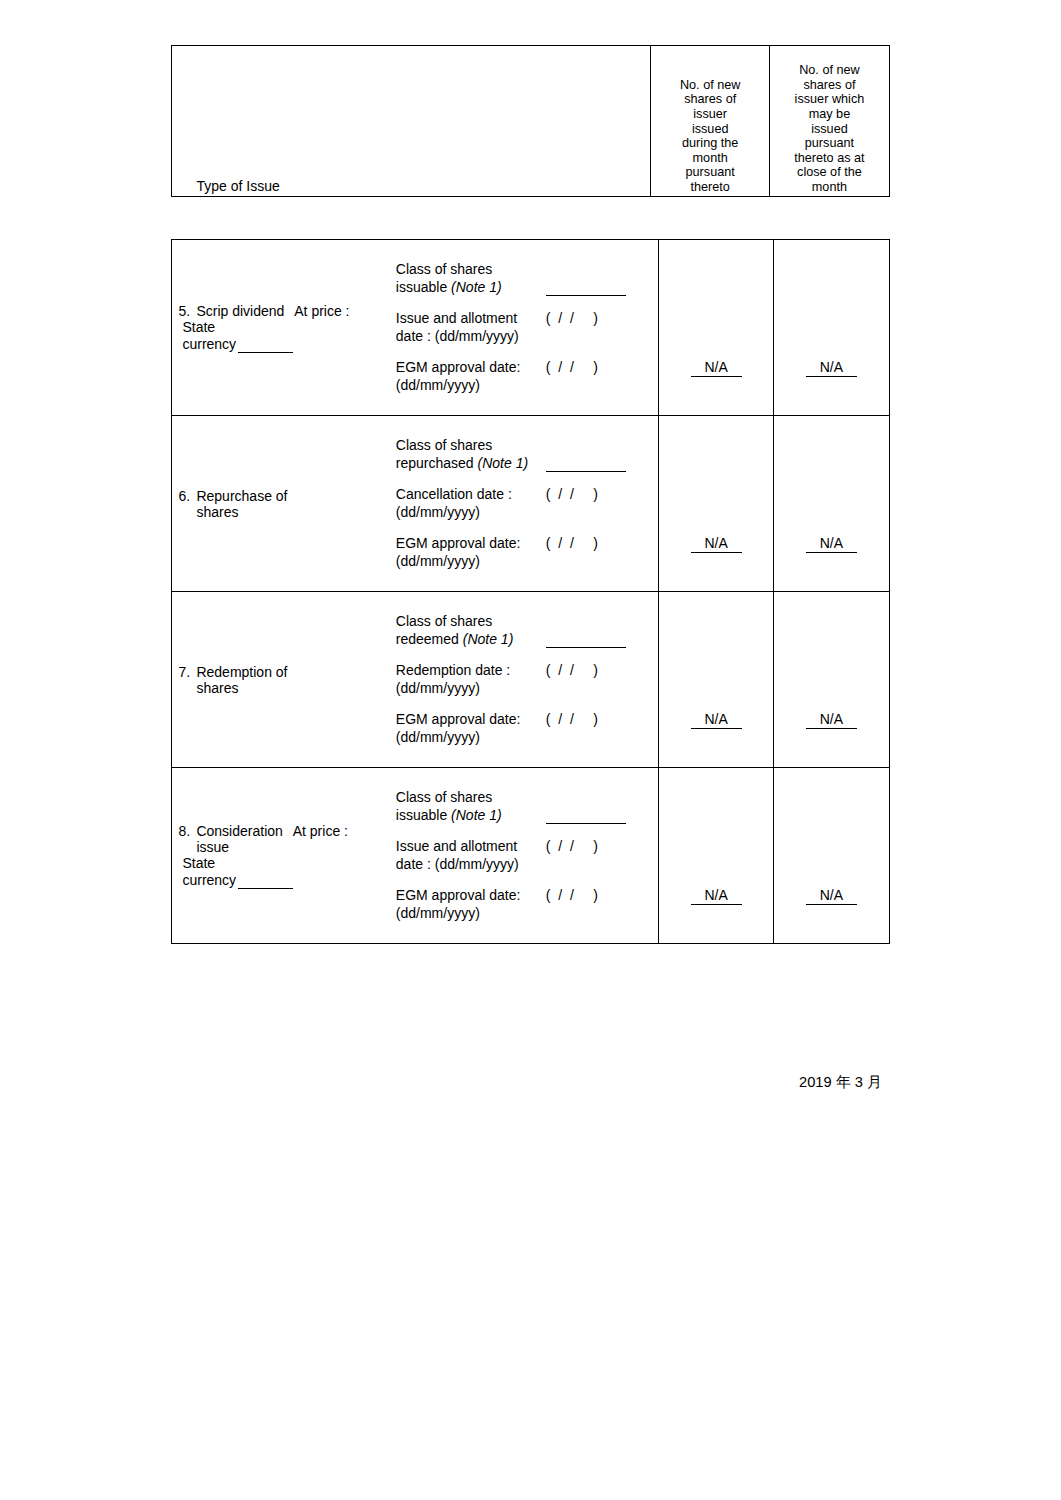| Type of Issue | No. of new shares of issuer issued during the month pursuant thereto | No. of new shares of issuer which may be issued pursuant thereto as at close of the month |
| 5. Scrip dividend At price : State currency Class of shares issuable (Note 1) Issue and allotment date : (dd/mm/yyyy) ( / / ) EGM approval date: (dd/mm/yyyy) ( / / ) | N/A | N/A |
| 6. Repurchase of shares Class of shares repurchased (Note 1) Cancellation date : (dd/mm/yyyy) ( / / ) EGM approval date: (dd/mm/yyyy) ( / / ) | N/A | N/A |
| 7. Redemption of shares Class of shares redeemed (Note 1) Redemption date : (dd/mm/yyyy) ( / / ) EGM approval date: (dd/mm/yyyy) ( / / ) | N/A | N/A |
| 8. Consideration issue At price : State currency Class of shares issuable (Note 1) Issue and allotment date : (dd/mm/yyyy) ( / / ) EGM approval date: (dd/mm/yyyy) ( / / ) | N/A | N/A |
2019 年 3 月